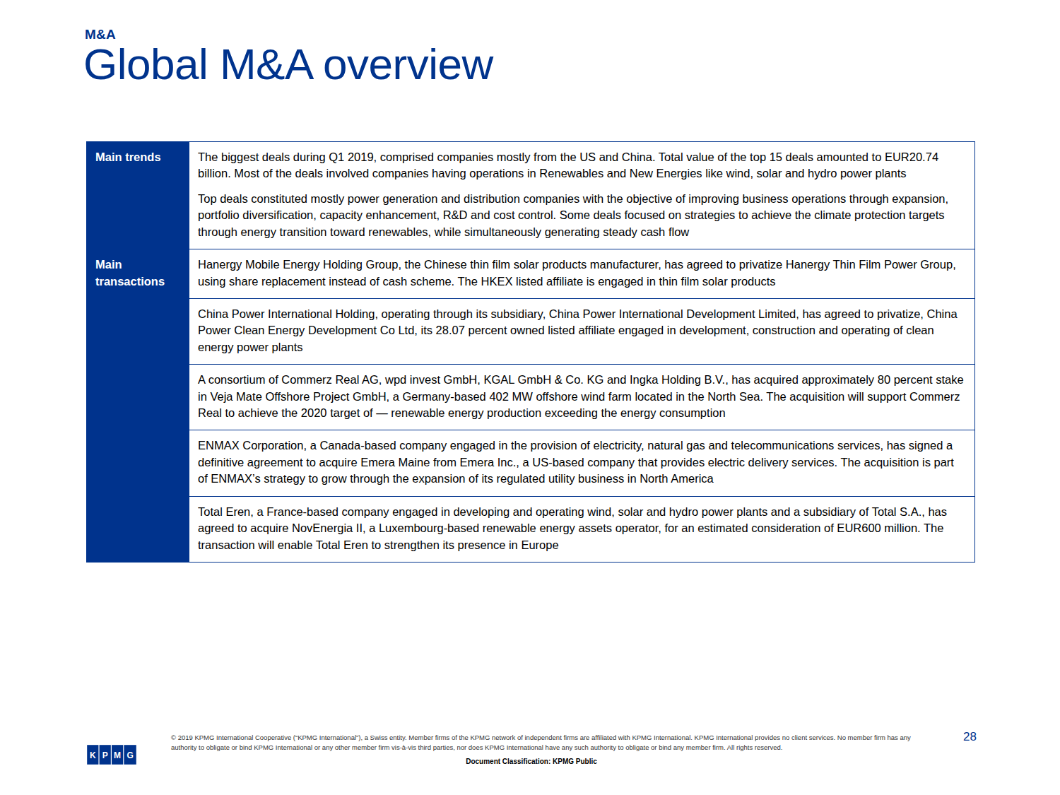M&A
Global M&A overview
| Main trends | The biggest deals during Q1 2019, comprised companies mostly from the US and China. Total value of the top 15 deals amounted to EUR20.74 billion. Most of the deals involved companies having operations in Renewables and New Energies like wind, solar and hydro power plants Top deals constituted mostly power generation and distribution companies with the objective of improving business operations through expansion, portfolio diversification, capacity enhancement, R&D and cost control. Some deals focused on strategies to achieve the climate protection targets through energy transition toward renewables, while simultaneously generating steady cash flow |
| Main transactions | Hanergy Mobile Energy Holding Group, the Chinese thin film solar products manufacturer, has agreed to privatize Hanergy Thin Film Power Group, using share replacement instead of cash scheme. The HKEX listed affiliate is engaged in thin film solar products |
| China Power International Holding, operating through its subsidiary, China Power International Development Limited, has agreed to privatize, China Power Clean Energy Development Co Ltd, its 28.07 percent owned listed affiliate engaged in development, construction and operating of clean energy power plants |
| A consortium of Commerz Real AG, wpd invest GmbH, KGAL GmbH & Co. KG and Ingka Holding B.V., has acquired approximately 80 percent stake in Veja Mate Offshore Project GmbH, a Germany-based 402 MW offshore wind farm located in the North Sea. The acquisition will support Commerz Real to achieve the 2020 target of — renewable energy production exceeding the energy consumption |
| ENMAX Corporation, a Canada-based company engaged in the provision of electricity, natural gas and telecommunications services, has signed a definitive agreement to acquire Emera Maine from Emera Inc., a US-based company that provides electric delivery services. The acquisition is part of ENMAX’s strategy to grow through the expansion of its regulated utility business in North America |
| Total Eren, a France-based company engaged in developing and operating wind, solar and hydro power plants and a subsidiary of Total S.A., has agreed to acquire NovEnergia II, a Luxembourg-based renewable energy assets operator, for an estimated consideration of EUR600 million. The transaction will enable Total Eren to strengthen its presence in Europe |
K P M G
© 2019 KPMG International Cooperative (“KPMG International”), a Swiss entity. Member firms of the KPMG network of independent firms are affiliated with KPMG International. KPMG International provides no client services. No member firm has any authority to obligate or bind KPMG International or any other member firm vis-à-vis third parties, nor does KPMG International have any such authority to obligate or bind any member firm. All rights reserved.
28
Document Classification: KPMG Public